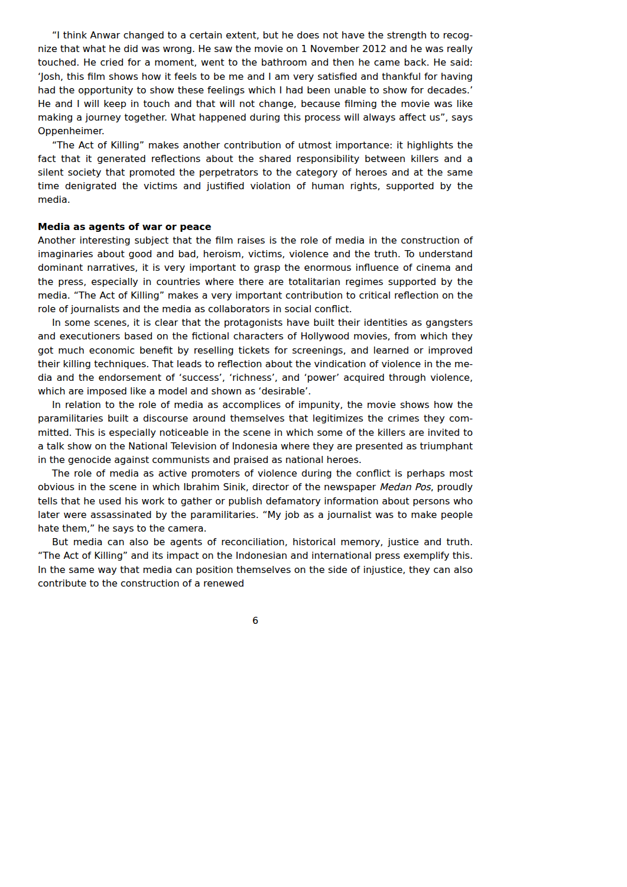“I think Anwar changed to a certain extent, but he does not have the strength to recognize that what he did was wrong. He saw the movie on 1 November 2012 and he was really touched. He cried for a moment, went to the bathroom and then he came back. He said: ‘Josh, this film shows how it feels to be me and I am very satisfied and thankful for having had the opportunity to show these feelings which I had been unable to show for decades.’ He and I will keep in touch and that will not change, because filming the movie was like making a journey together. What happened during this process will always affect us”, says Oppenheimer.
“The Act of Killing” makes another contribution of utmost importance: it highlights the fact that it generated reflections about the shared responsibility between killers and a silent society that promoted the perpetrators to the category of heroes and at the same time denigrated the victims and justified violation of human rights, supported by the media.
Media as agents of war or peace
Another interesting subject that the film raises is the role of media in the construction of imaginaries about good and bad, heroism, victims, violence and the truth. To understand dominant narratives, it is very important to grasp the enormous influence of cinema and the press, especially in countries where there are totalitarian regimes supported by the media. “The Act of Killing” makes a very important contribution to critical reflection on the role of journalists and the media as collaborators in social conflict.
In some scenes, it is clear that the protagonists have built their identities as gangsters and executioners based on the fictional characters of Hollywood movies, from which they got much economic benefit by reselling tickets for screenings, and learned or improved their killing techniques. That leads to reflection about the vindication of violence in the media and the endorsement of ‘success’, ‘richness’, and ‘power’ acquired through violence, which are imposed like a model and shown as ‘desirable’.
In relation to the role of media as accomplices of impunity, the movie shows how the paramilitaries built a discourse around themselves that legitimizes the crimes they committed. This is especially noticeable in the scene in which some of the killers are invited to a talk show on the National Television of Indonesia where they are presented as triumphant in the genocide against communists and praised as national heroes.
The role of media as active promoters of violence during the conflict is perhaps most obvious in the scene in which Ibrahim Sinik, director of the newspaper Medan Pos, proudly tells that he used his work to gather or publish defamatory information about persons who later were assassinated by the paramilitaries. “My job as a journalist was to make people hate them,” he says to the camera.
But media can also be agents of reconciliation, historical memory, justice and truth. “The Act of Killing” and its impact on the Indonesian and international press exemplify this. In the same way that media can position themselves on the side of injustice, they can also contribute to the construction of a renewed
6